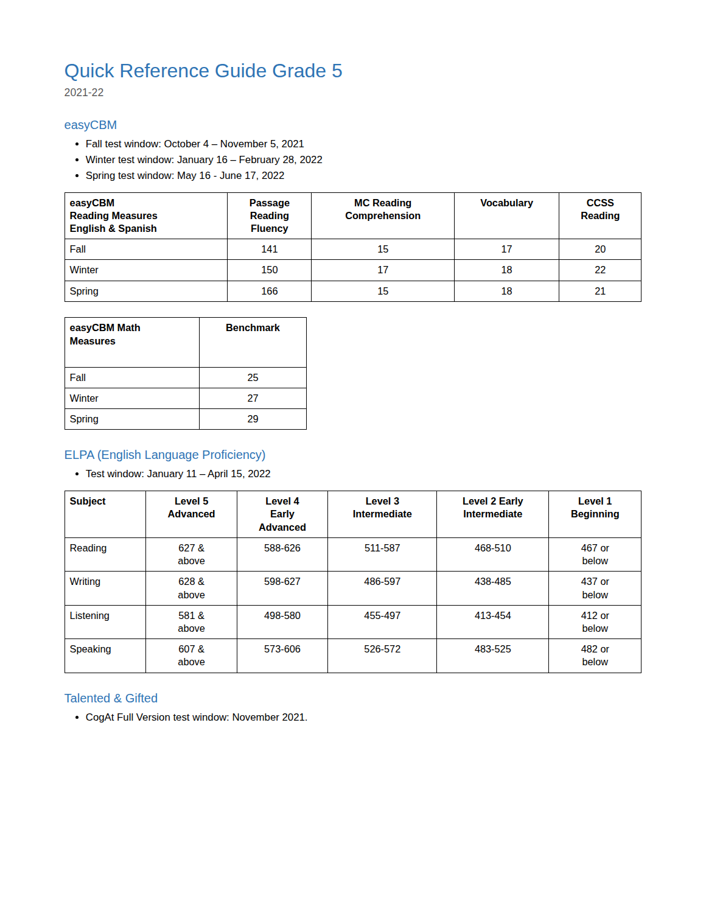Quick Reference Guide Grade 5
2021-22
easyCBM
Fall test window: October 4 – November 5, 2021
Winter test window: January 16 – February 28, 2022
Spring test window: May 16 - June 17, 2022
| easyCBM Reading Measures English & Spanish | Passage Reading Fluency | MC Reading Comprehension | Vocabulary | CCSS Reading |
| --- | --- | --- | --- | --- |
| Fall | 141 | 15 | 17 | 20 |
| Winter | 150 | 17 | 18 | 22 |
| Spring | 166 | 15 | 18 | 21 |
| easyCBM Math Measures | Benchmark |
| --- | --- |
| Fall | 25 |
| Winter | 27 |
| Spring | 29 |
ELPA (English Language Proficiency)
Test window: January 11 – April 15, 2022
| Subject | Level 5 Advanced | Level 4 Early Advanced | Level 3 Intermediate | Level 2 Early Intermediate | Level 1 Beginning |
| --- | --- | --- | --- | --- | --- |
| Reading | 627 & above | 588-626 | 511-587 | 468-510 | 467 or below |
| Writing | 628 & above | 598-627 | 486-597 | 438-485 | 437 or below |
| Listening | 581 & above | 498-580 | 455-497 | 413-454 | 412 or below |
| Speaking | 607 & above | 573-606 | 526-572 | 483-525 | 482 or below |
Talented & Gifted
CogAt Full Version test window: November 2021.